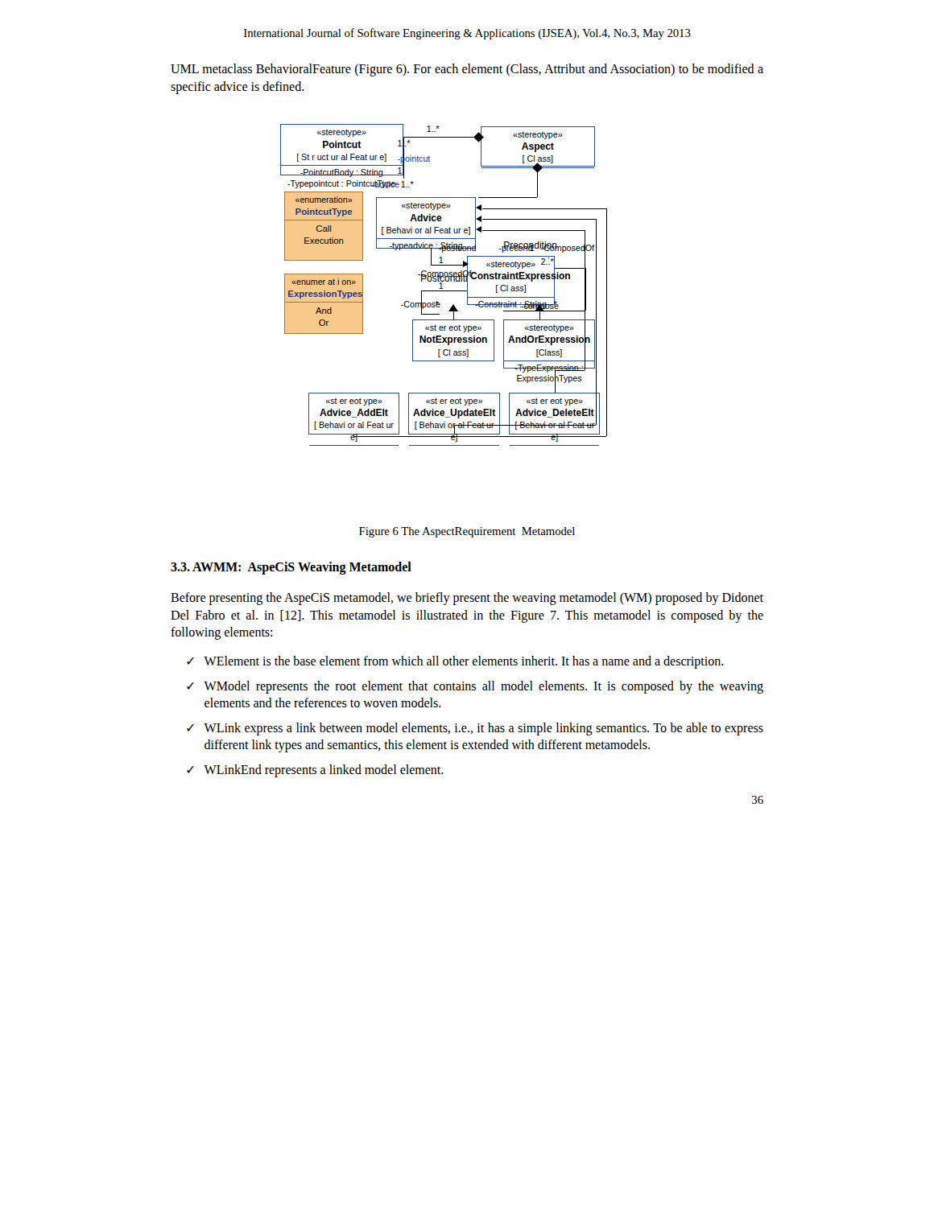International Journal of Software Engineering & Applications (IJSEA), Vol.4, No.3, May 2013
UML metaclass BehavioralFeature (Figure 6). For each element (Class, Attribut and Association) to be modified a specific advice is defined.
«stereotype»
Pointcut
[ St r uct ur al Feat ur e]
-PointcutBody : String
-Typepointcut : PointcutType
«stereotype»
Aspect
[ Cl ass]
1..*
1..*
-pointcut
1
«enumeration»
PointcutType
Call
Execution
«enumer at i on»
ExpressionTypes
And
Or
«stereotype»
Advice
[ Behavi or al Feat ur e]
-typeadvice : String
-advice
1..*
Precondition
-precond
1
Postcondition
-postcond
1
«stereotype»
ConstraintExpression
[ Cl ass]
-Constraint : String
-ComposedOf
2..*
-ComposedOf
1
-Compose
*
-compose
*
«st er eot ype»
NotExpression
[ Cl ass]
«stereotype»
AndOrExpression
[Class]
-TypeExpression : ExpressionTypes
«st er eot ype»
Advice_AddElt
[ Behavi or al Feat ur e]
«st er eot ype»
Advice_UpdateElt
[ Behavi or al Feat ur e]
«st er eot ype»
Advice_DeleteElt
[ Behavi or al Feat ur e]
Figure 6 The AspectRequirement Metamodel
3.3. AWMM: AspeCiS Weaving Metamodel
Before presenting the AspeCiS metamodel, we briefly present the weaving metamodel (WM) proposed by Didonet Del Fabro et al. in [12]. This metamodel is illustrated in the Figure 7. This metamodel is composed by the following elements:
WElement is the base element from which all other elements inherit. It has a name and a description.
WModel represents the root element that contains all model elements. It is composed by the weaving elements and the references to woven models.
WLink express a link between model elements, i.e., it has a simple linking semantics. To be able to express different link types and semantics, this element is extended with different metamodels.
WLinkEnd represents a linked model element.
36